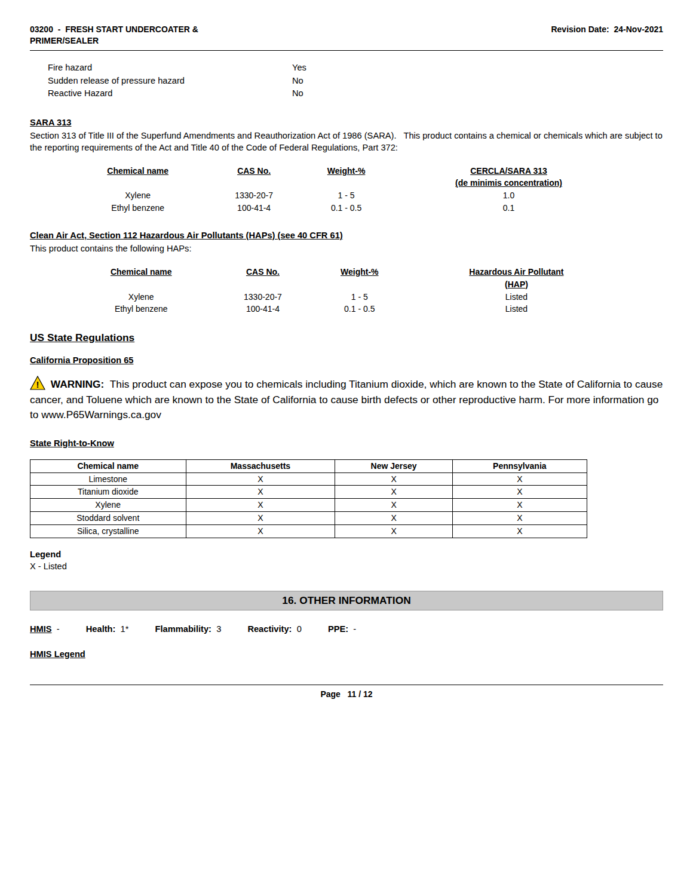03200 - FRESH START UNDERCOATER &
PRIMER/SEALER
Revision Date: 24-Nov-2021
| Fire hazard | Yes |
| Sudden release of pressure hazard | No |
| Reactive Hazard | No |
SARA 313
Section 313 of Title III of the Superfund Amendments and Reauthorization Act of 1986 (SARA). This product contains a chemical or chemicals which are subject to the reporting requirements of the Act and Title 40 of the Code of Federal Regulations, Part 372:
| Chemical name | CAS No. | Weight-% | CERCLA/SARA 313 |
| --- | --- | --- | --- |
| | | | (de minimis concentration) |
| Xylene | 1330-20-7 | 1 - 5 | 1.0 |
| Ethyl benzene | 100-41-4 | 0.1 - 0.5 | 0.1 |
Clean Air Act, Section 112 Hazardous Air Pollutants (HAPs) (see 40 CFR 61)
This product contains the following HAPs:
| Chemical name | CAS No. | Weight-% | Hazardous Air Pollutant |
| --- | --- | --- | --- |
| | | | (HAP) |
| Xylene | 1330-20-7 | 1 - 5 | Listed |
| Ethyl benzene | 100-41-4 | 0.1 - 0.5 | Listed |
US State Regulations
California Proposition 65
! WARNING: This product can expose you to chemicals including Titanium dioxide, which are known to the State of California to cause cancer, and Toluene which are known to the State of California to cause birth defects or other reproductive harm. For more information go to www.P65Warnings.ca.gov
State Right-to-Know
| Chemical name | Massachusetts | New Jersey | Pennsylvania |
| --- | --- | --- | --- |
| Limestone | X | X | X |
| Titanium dioxide | X | X | X |
| Xylene | X | X | X |
| Stoddard solvent | X | X | X |
| Silica, crystalline | X | X | X |
Legend
X - Listed
16. OTHER INFORMATION
HMIS - Health: 1* Flammability: 3 Reactivity: 0 PPE: -
HMIS Legend
Page 11 / 12